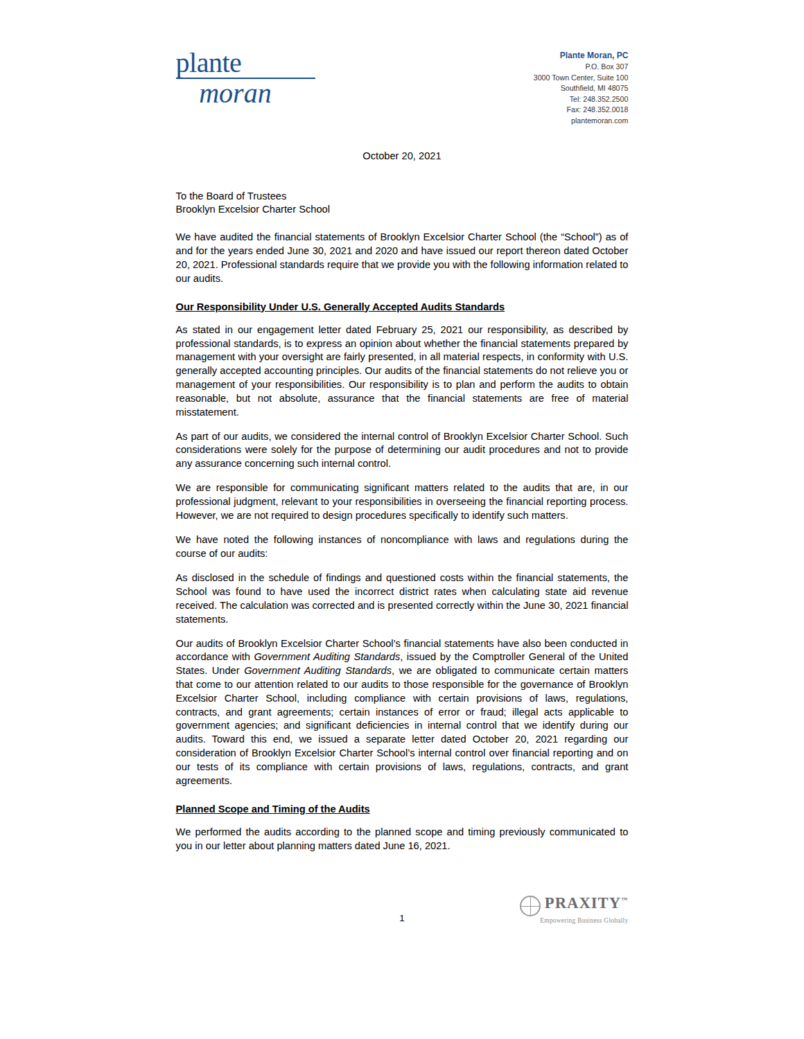plante moran
Plante Moran, PC
P.O. Box 307
3000 Town Center, Suite 100
Southfield, MI 48075
Tel: 248.352.2500
Fax: 248.352.0018
plantemoran.com
October 20, 2021
To the Board of Trustees
Brooklyn Excelsior Charter School
We have audited the financial statements of Brooklyn Excelsior Charter School (the “School”) as of and for the years ended June 30, 2021 and 2020 and have issued our report thereon dated October 20, 2021. Professional standards require that we provide you with the following information related to our audits.
Our Responsibility Under U.S. Generally Accepted Audits Standards
As stated in our engagement letter dated February 25, 2021 our responsibility, as described by professional standards, is to express an opinion about whether the financial statements prepared by management with your oversight are fairly presented, in all material respects, in conformity with U.S. generally accepted accounting principles. Our audits of the financial statements do not relieve you or management of your responsibilities. Our responsibility is to plan and perform the audits to obtain reasonable, but not absolute, assurance that the financial statements are free of material misstatement.
As part of our audits, we considered the internal control of Brooklyn Excelsior Charter School. Such considerations were solely for the purpose of determining our audit procedures and not to provide any assurance concerning such internal control.
We are responsible for communicating significant matters related to the audits that are, in our professional judgment, relevant to your responsibilities in overseeing the financial reporting process. However, we are not required to design procedures specifically to identify such matters.
We have noted the following instances of noncompliance with laws and regulations during the course of our audits:
As disclosed in the schedule of findings and questioned costs within the financial statements, the School was found to have used the incorrect district rates when calculating state aid revenue received. The calculation was corrected and is presented correctly within the June 30, 2021 financial statements.
Our audits of Brooklyn Excelsior Charter School’s financial statements have also been conducted in accordance with Government Auditing Standards, issued by the Comptroller General of the United States. Under Government Auditing Standards, we are obligated to communicate certain matters that come to our attention related to our audits to those responsible for the governance of Brooklyn Excelsior Charter School, including compliance with certain provisions of laws, regulations, contracts, and grant agreements; certain instances of error or fraud; illegal acts applicable to government agencies; and significant deficiencies in internal control that we identify during our audits. Toward this end, we issued a separate letter dated October 20, 2021 regarding our consideration of Brooklyn Excelsior Charter School’s internal control over financial reporting and on our tests of its compliance with certain provisions of laws, regulations, contracts, and grant agreements.
Planned Scope and Timing of the Audits
We performed the audits according to the planned scope and timing previously communicated to you in our letter about planning matters dated June 16, 2021.
PRAXITY™
Empowering Business Globally
1